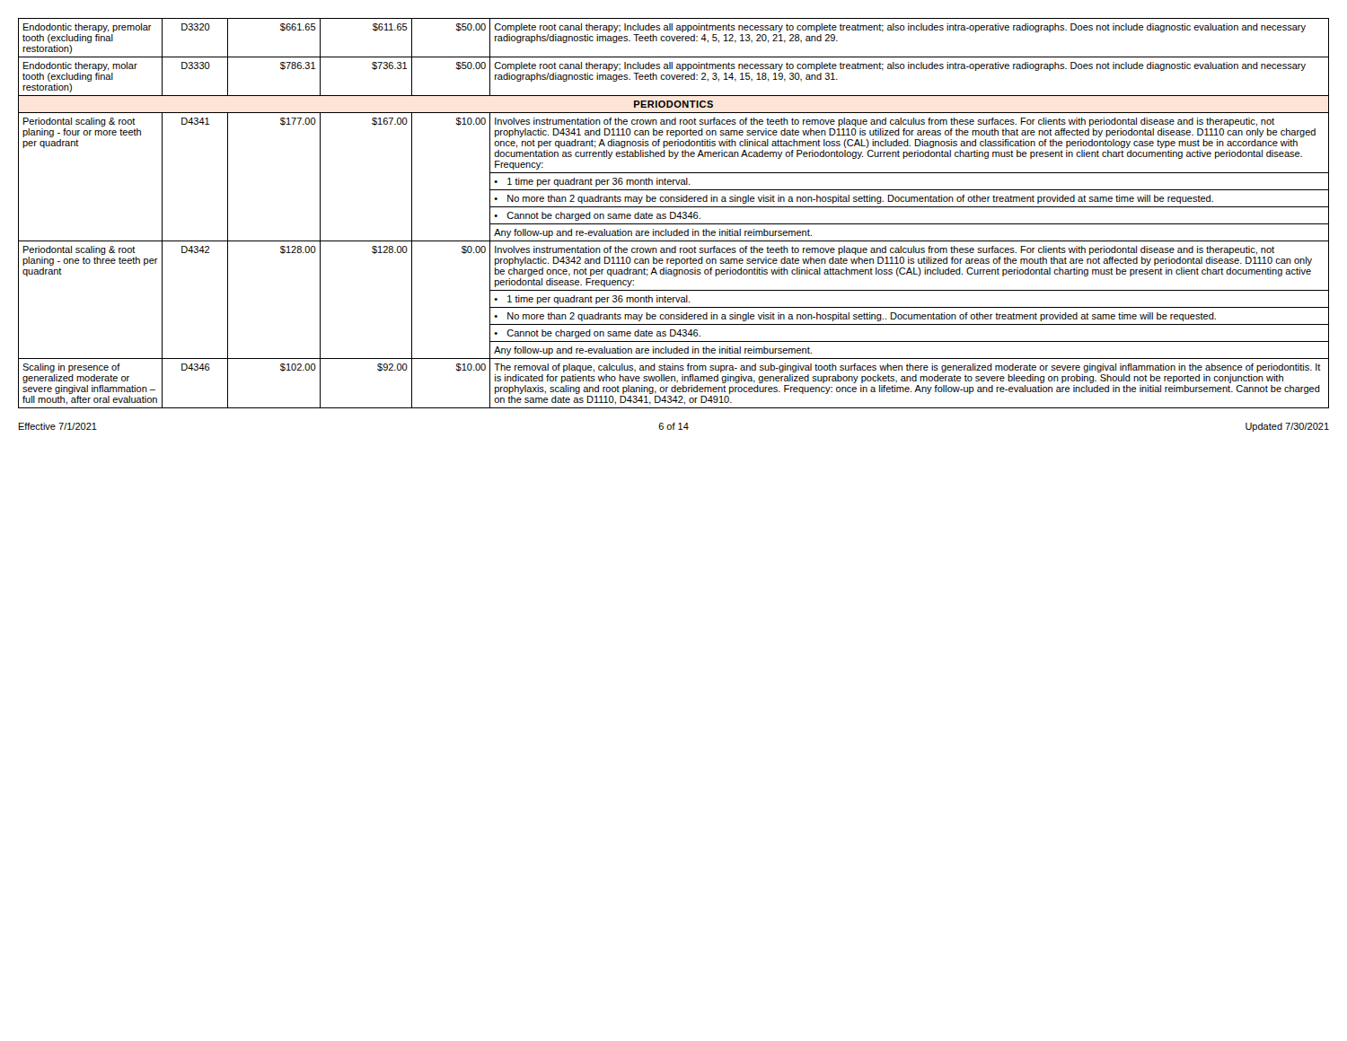| Endodontic therapy, premolar tooth (excluding final restoration) | D3320 | $661.65 | $611.65 | $50.00 | Complete root canal therapy; Includes all appointments necessary to complete treatment; also includes intra-operative radiographs. Does not include diagnostic evaluation and necessary radiographs/diagnostic images. Teeth covered: 4, 5, 12, 13, 20, 21, 28, and 29. |
| Endodontic therapy, molar tooth (excluding final restoration) | D3330 | $786.31 | $736.31 | $50.00 | Complete root canal therapy; Includes all appointments necessary to complete treatment; also includes intra-operative radiographs. Does not include diagnostic evaluation and necessary radiographs/diagnostic images. Teeth covered: 2, 3, 14, 15, 18, 19, 30, and 31. |
| PERIODONTICS |
| Periodontal scaling & root planing - four or more teeth per quadrant | D4341 | $177.00 | $167.00 | $10.00 | Involves instrumentation of the crown and root surfaces of the teeth to remove plaque and calculus from these surfaces. For clients with periodontal disease and is therapeutic, not prophylactic. D4341 and D1110 can be reported on same service date when D1110 is utilized for areas of the mouth that are not affected by periodontal disease. D1110 can only be charged once, not per quadrant; A diagnosis of periodontitis with clinical attachment loss (CAL) included. Diagnosis and classification of the periodontology case type must be in accordance with documentation as currently established by the American Academy of Periodontology. Current periodontal charting must be present in client chart documenting active periodontal disease. Frequency: |
| • 1 time per quadrant per 36 month interval. |
| • No more than 2 quadrants may be considered in a single visit in a non-hospital setting. Documentation of other treatment provided at same time will be requested. |
| • Cannot be charged on same date as D4346. |
| Any follow-up and re-evaluation are included in the initial reimbursement. |
| Periodontal scaling & root planing - one to three teeth per quadrant | D4342 | $128.00 | $128.00 | $0.00 | Involves instrumentation of the crown and root surfaces of the teeth to remove plaque and calculus from these surfaces. For clients with periodontal disease and is therapeutic, not prophylactic. D4342 and D1110 can be reported on same service date when date when D1110 is utilized for areas of the mouth that are not affected by periodontal disease. D1110 can only be charged once, not per quadrant; A diagnosis of periodontitis with clinical attachment loss (CAL) included. Current periodontal charting must be present in client chart documenting active periodontal disease. Frequency: |
| • 1 time per quadrant per 36 month interval. |
| • No more than 2 quadrants may be considered in a single visit in a non-hospital setting.. Documentation of other treatment provided at same time will be requested. |
| • Cannot be charged on same date as D4346. |
| Any follow-up and re-evaluation are included in the initial reimbursement. |
| Scaling in presence of generalized moderate or severe gingival inflammation – full mouth, after oral evaluation | D4346 | $102.00 | $92.00 | $10.00 | The removal of plaque, calculus, and stains from supra- and sub-gingival tooth surfaces when there is generalized moderate or severe gingival inflammation in the absence of periodontitis. It is indicated for patients who have swollen, inflamed gingiva, generalized suprabony pockets, and moderate to severe bleeding on probing. Should not be reported in conjunction with prophylaxis, scaling and root planing, or debridement procedures. Frequency: once in a lifetime. Any follow-up and re-evaluation are included in the initial reimbursement. Cannot be charged on the same date as D1110, D4341, D4342, or D4910. |
Effective 7/1/2021
6 of 14
Updated 7/30/2021